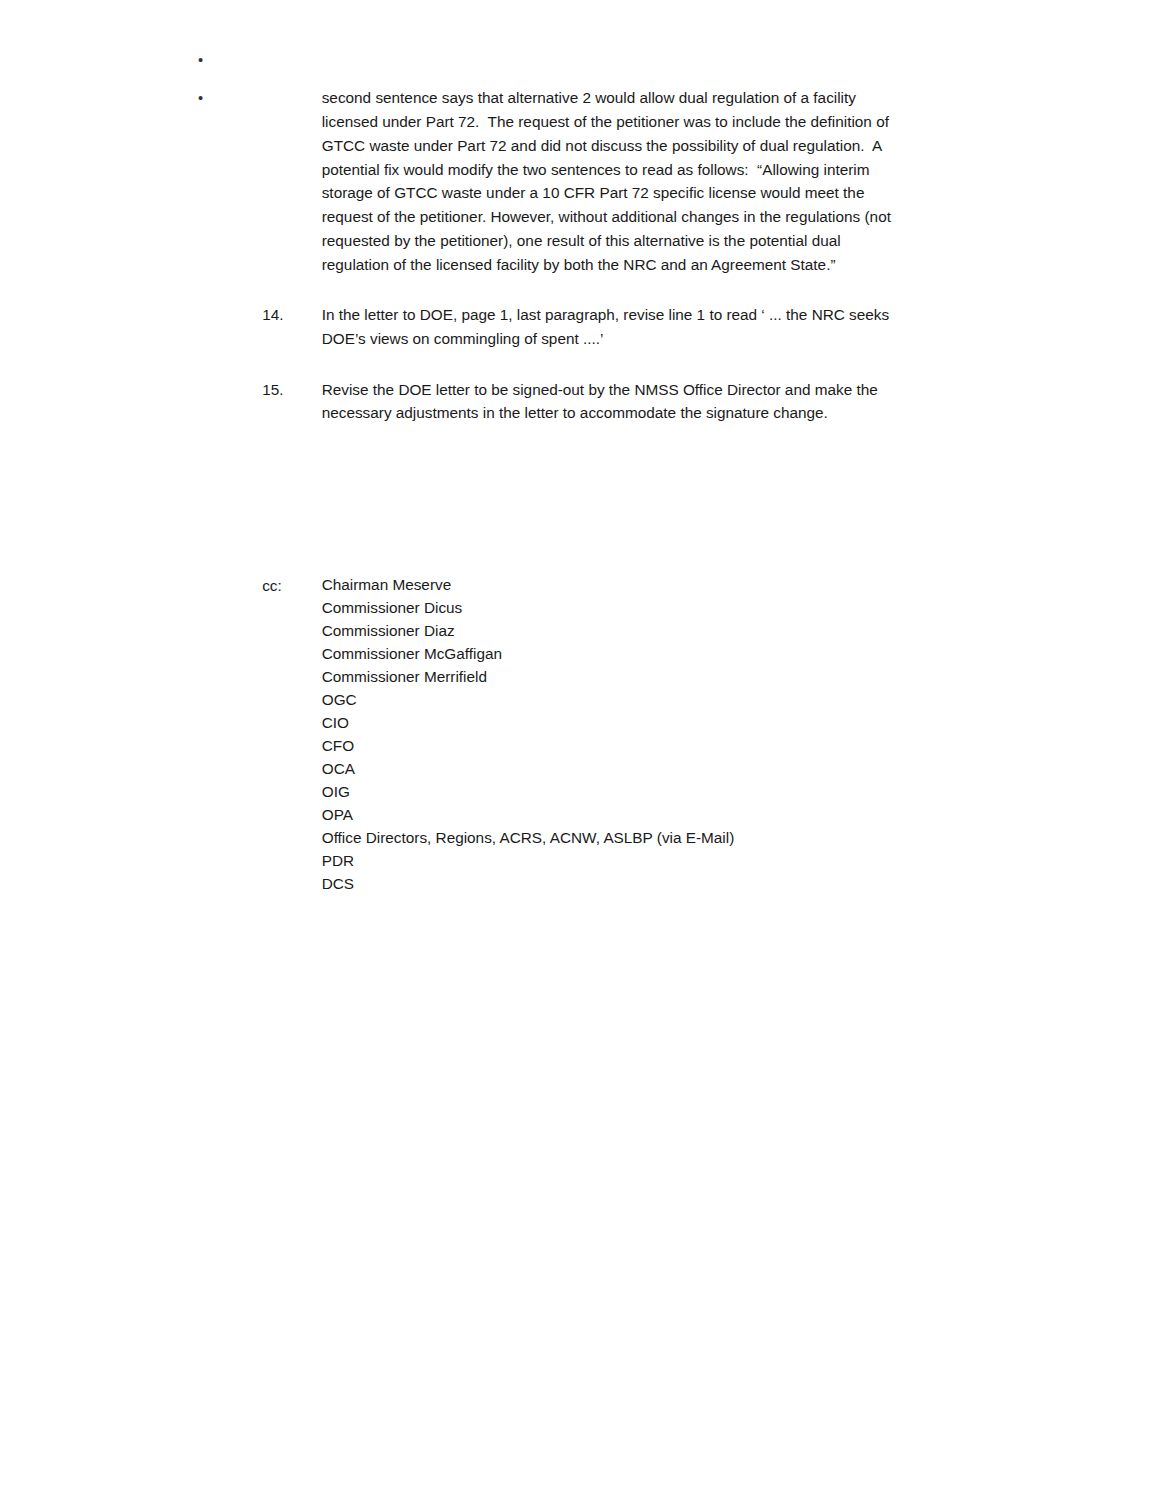•
•
second sentence says that alternative 2 would allow dual regulation of a facility licensed under Part 72. The request of the petitioner was to include the definition of GTCC waste under Part 72 and did not discuss the possibility of dual regulation. A potential fix would modify the two sentences to read as follows: “Allowing interim storage of GTCC waste under a 10 CFR Part 72 specific license would meet the request of the petitioner. However, without additional changes in the regulations (not requested by the petitioner), one result of this alternative is the potential dual regulation of the licensed facility by both the NRC and an Agreement State.”
14.
In the letter to DOE, page 1, last paragraph, revise line 1 to read ‘ ... the NRC seeks DOE’s views on commingling of spent ....’
15.
Revise the DOE letter to be signed-out by the NMSS Office Director and make the necessary adjustments in the letter to accommodate the signature change.
cc:
Chairman Meserve
Commissioner Dicus
Commissioner Diaz
Commissioner McGaffigan
Commissioner Merrifield
OGC
CIO
CFO
OCA
OIG
OPA
Office Directors, Regions, ACRS, ACNW, ASLBP (via E-Mail)
PDR
DCS